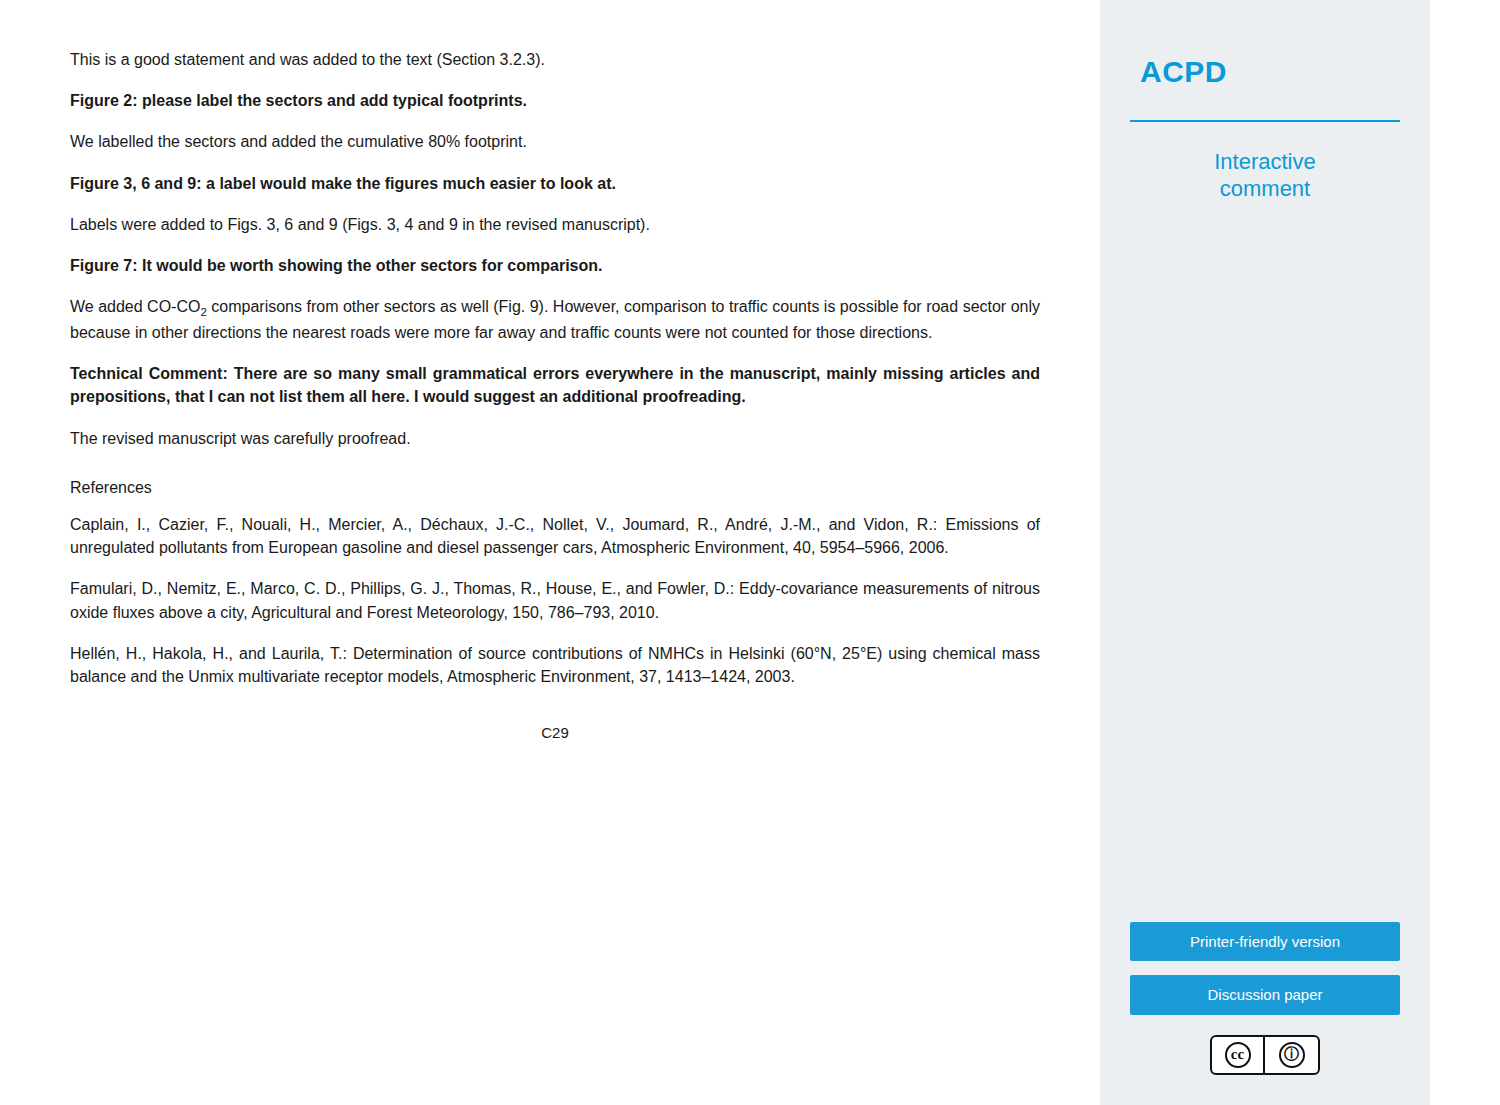This is a good statement and was added to the text (Section 3.2.3).
Figure 2: please label the sectors and add typical footprints.
We labelled the sectors and added the cumulative 80% footprint.
Figure 3, 6 and 9: a label would make the figures much easier to look at.
Labels were added to Figs. 3, 6 and 9 (Figs. 3, 4 and 9 in the revised manuscript).
Figure 7: It would be worth showing the other sectors for comparison.
We added CO-CO2 comparisons from other sectors as well (Fig. 9). However, comparison to traffic counts is possible for road sector only because in other directions the nearest roads were more far away and traffic counts were not counted for those directions.
Technical Comment: There are so many small grammatical errors everywhere in the manuscript, mainly missing articles and prepositions, that I can not list them all here. I would suggest an additional proofreading.
The revised manuscript was carefully proofread.
References
Caplain, I., Cazier, F., Nouali, H., Mercier, A., Déchaux, J.-C., Nollet, V., Joumard, R., André, J.-M., and Vidon, R.: Emissions of unregulated pollutants from European gasoline and diesel passenger cars, Atmospheric Environment, 40, 5954–5966, 2006.
Famulari, D., Nemitz, E., Marco, C. D., Phillips, G. J., Thomas, R., House, E., and Fowler, D.: Eddy-covariance measurements of nitrous oxide fluxes above a city, Agricultural and Forest Meteorology, 150, 786–793, 2010.
Hellén, H., Hakola, H., and Laurila, T.: Determination of source contributions of NMHCs in Helsinki (60°N, 25°E) using chemical mass balance and the Unmix multivariate receptor models, Atmospheric Environment, 37, 1413–1424, 2003.
C29
ACPD
Interactive
comment
Printer-friendly version Discussion paper
cc
ⓘ